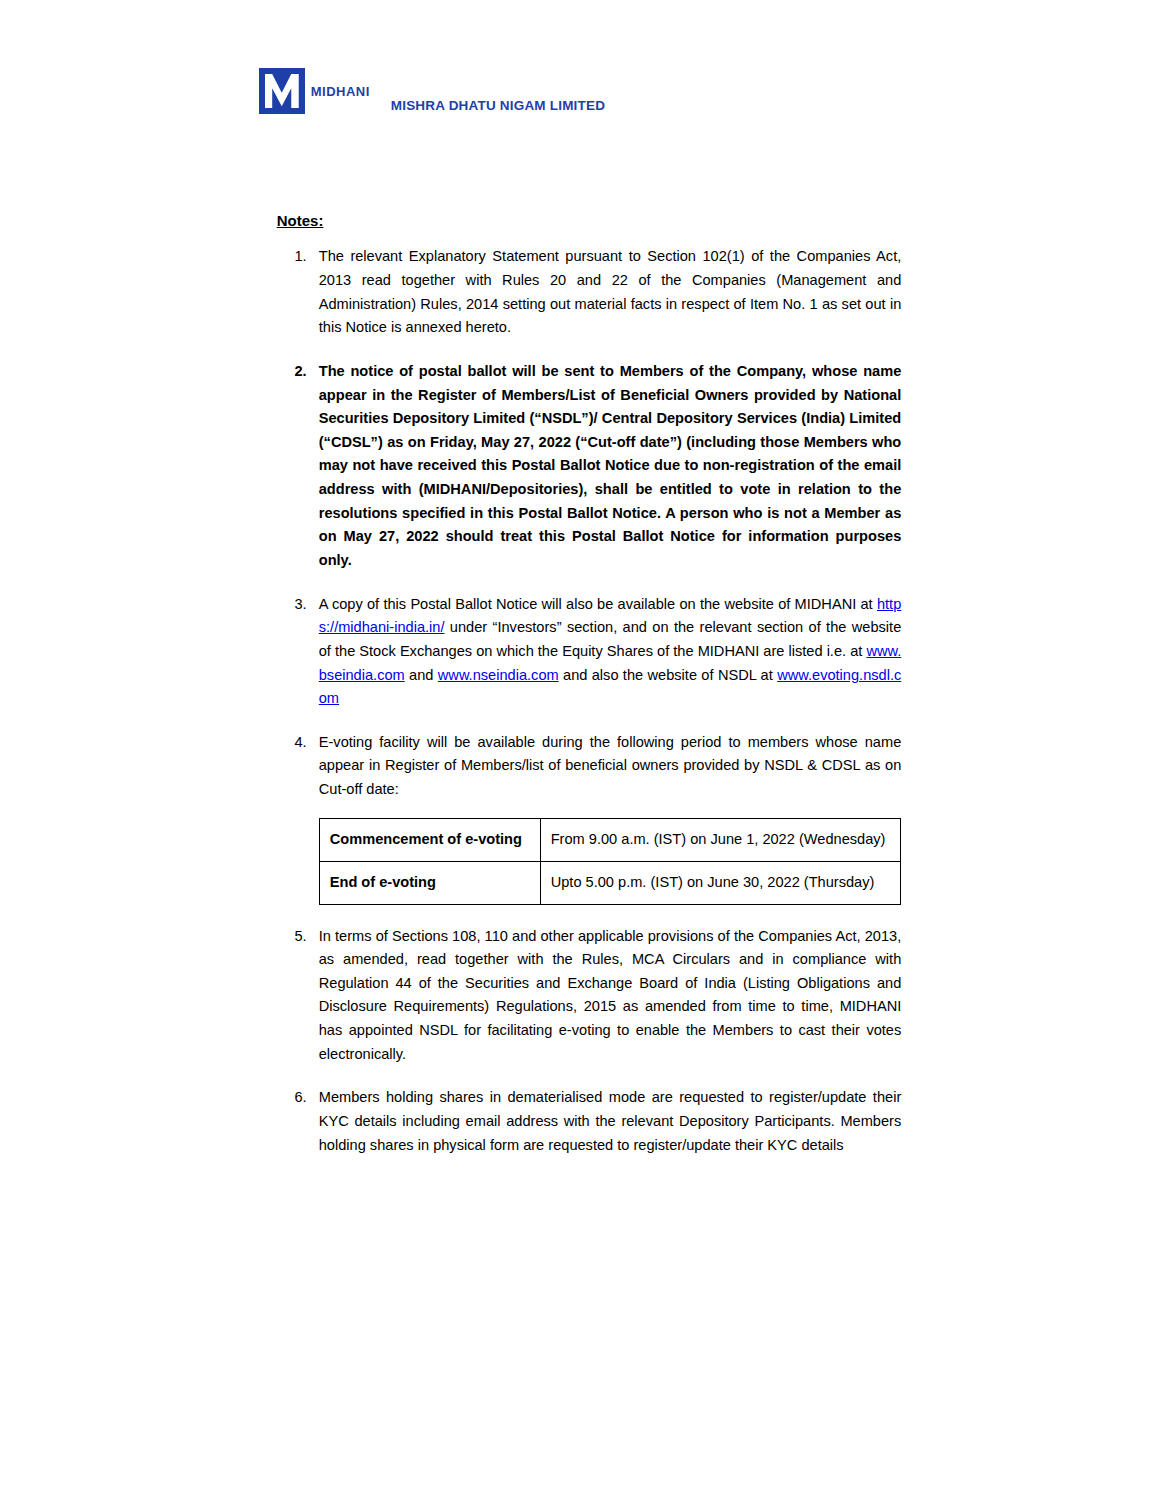MIDHANI
MISHRA DHATU NIGAM LIMITED
Notes:
The relevant Explanatory Statement pursuant to Section 102(1) of the Companies Act, 2013 read together with Rules 20 and 22 of the Companies (Management and Administration) Rules, 2014 setting out material facts in respect of Item No. 1 as set out in this Notice is annexed hereto.
The notice of postal ballot will be sent to Members of the Company, whose name appear in the Register of Members/List of Beneficial Owners provided by National Securities Depository Limited (“NSDL”)/ Central Depository Services (India) Limited (“CDSL”) as on Friday, May 27, 2022 (“Cut-off date”) (including those Members who may not have received this Postal Ballot Notice due to non-registration of the email address with (MIDHANI/Depositories), shall be entitled to vote in relation to the resolutions specified in this Postal Ballot Notice. A person who is not a Member as on May 27, 2022 should treat this Postal Ballot Notice for information purposes only.
A copy of this Postal Ballot Notice will also be available on the website of MIDHANI at https://midhani-india.in/ under “Investors” section, and on the relevant section of the website of the Stock Exchanges on which the Equity Shares of the MIDHANI are listed i.e. at www.bseindia.com and www.nseindia.com and also the website of NSDL at www.evoting.nsdl.com
E-voting facility will be available during the following period to members whose name appear in Register of Members/list of beneficial owners provided by NSDL & CDSL as on Cut-off date:
| Commencement of e-voting | From 9.00 a.m. (IST) on June 1, 2022 (Wednesday) |
| End of e-voting | Upto 5.00 p.m. (IST) on June 30, 2022 (Thursday) |
In terms of Sections 108, 110 and other applicable provisions of the Companies Act, 2013, as amended, read together with the Rules, MCA Circulars and in compliance with Regulation 44 of the Securities and Exchange Board of India (Listing Obligations and Disclosure Requirements) Regulations, 2015 as amended from time to time, MIDHANI has appointed NSDL for facilitating e-voting to enable the Members to cast their votes electronically.
Members holding shares in dematerialised mode are requested to register/update their KYC details including email address with the relevant Depository Participants. Members holding shares in physical form are requested to register/update their KYC details